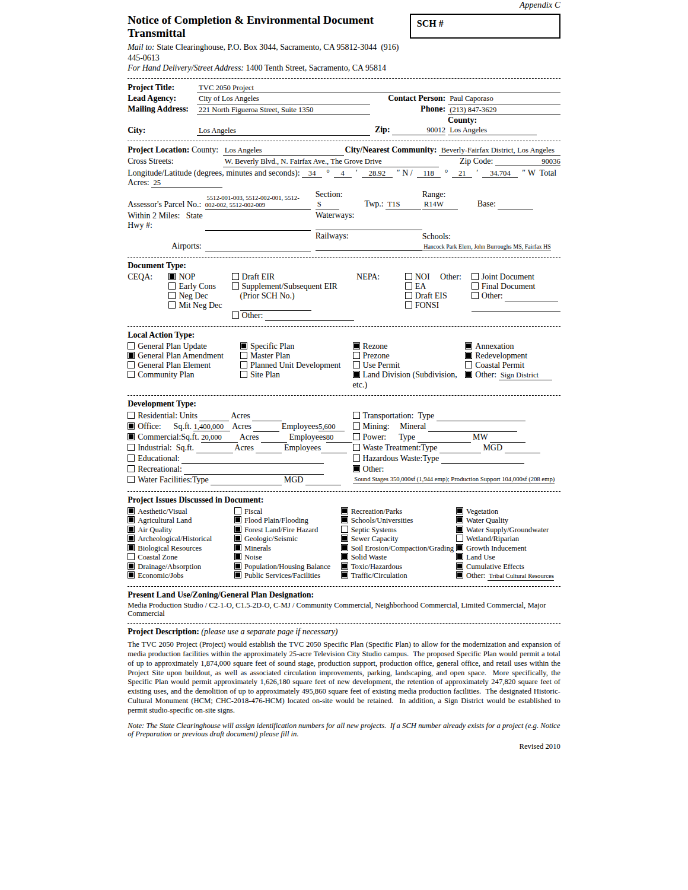Appendix C
Notice of Completion & Environmental Document Transmittal
Mail to: State Clearinghouse, P.O. Box 3044, Sacramento, CA 95812-3044 (916) 445-0613
For Hand Delivery/Street Address: 1400 Tenth Street, Sacramento, CA 95814
SCH #
| Project Title: | TVC 2050 Project |
| Lead Agency: | City of Los Angeles | Contact Person: | Paul Caporaso |
| Mailing Address: | 221 North Figueroa Street, Suite 1350 | Phone: | (213) 847-3629 |
| City: | Los Angeles | Zip: 90012 | County: Los Angeles |
| Project Location: County: | Los Angeles | City/Nearest Community: | Beverly-Fairfax District, Los Angeles |
| Cross Streets: | W. Beverly Blvd., N. Fairfax Ave., The Grove Drive | Zip Code: 90036 |
Longitude/Latitude (degrees, minutes and seconds): 34 ° 4 ′ 28.92 ″ N / 118 ° 21 ′ 34.704 ″ W Total Acres: 25
| Assessor's Parcel No.: | 5512-001-003, 5512-002-001, 5512-002-002, 5512-002-009 | Section: S | Twp.: T1S | Range: R14W | Base: |
| Within 2 Miles: State Hwy #: | | Waterways: | |
| Airports: | | Railways: | Schools: Hancock Park Elem, John Burroughs MS, Fairfax HS |
Document Type:
| CEQA: | NOP Early Cons Neg Dec Mit Neg Dec | Draft EIR Supplement/Subsequent EIR (Prior SCH No.) Other: | NEPA: | NOI Other: EA Draft EIS FONSI | Joint Document Final Document Other: |
Local Action Type:
| General Plan Update General Plan Amendment General Plan Element Community Plan | Specific Plan Master Plan Planned Unit Development Site Plan | Rezone Prezone Use Permit Land Division (Subdivision, etc.) | Annexation Redevelopment Coastal Permit Other: Sign District |
Development Type:
| Residential: Units Acres Office: Sq.ft. 1,400,000 Acres Employees 5,600 Commercial:Sq.ft. 20,000 Acres Employees 80 Industrial: Sq.ft. Acres Employees Educational: Recreational: Water Facilities:Type MGD | Transportation: Type Mining: Mineral Power: Type MW Waste Treatment:Type MGD Hazardous Waste:Type Other: Sound Stages 350,000sf (1,944 emp); Production Support 104,000sf (208 emp) |
Project Issues Discussed in Document:
Aesthetic/Visual
Agricultural Land
Air Quality
Archeological/Historical
Biological Resources
Coastal Zone
Drainage/Absorption
Economic/Jobs
Fiscal
Flood Plain/Flooding
Forest Land/Fire Hazard
Geologic/Seismic
Minerals
Noise
Population/Housing Balance
Public Services/Facilities
Recreation/Parks
Schools/Universities
Septic Systems
Sewer Capacity
Soil Erosion/Compaction/Grading
Solid Waste
Toxic/Hazardous
Traffic/Circulation
Vegetation
Water Quality
Water Supply/Groundwater
Wetland/Riparian
Growth Inducement
Land Use
Cumulative Effects
Other: Tribal Cultural Resources
Present Land Use/Zoning/General Plan Designation:
Media Production Studio / C2-1-O, C1.5-2D-O, C-MJ / Community Commercial, Neighborhood Commercial, Limited Commercial, Major Commercial
Project Description: (please use a separate page if necessary)
The TVC 2050 Project (Project) would establish the TVC 2050 Specific Plan (Specific Plan) to allow for the modernization and expansion of media production facilities within the approximately 25-acre Television City Studio campus. The proposed Specific Plan would permit a total of up to approximately 1,874,000 square feet of sound stage, production support, production office, general office, and retail uses within the Project Site upon buildout, as well as associated circulation improvements, parking, landscaping, and open space. More specifically, the Specific Plan would permit approximately 1,626,180 square feet of new development, the retention of approximately 247,820 square feet of existing uses, and the demolition of up to approximately 495,860 square feet of existing media production facilities. The designated Historic-Cultural Monument (HCM; CHC-2018-476-HCM) located on-site would be retained. In addition, a Sign District would be established to permit studio-specific on-site signs.
Note: The State Clearinghouse will assign identification numbers for all new projects. If a SCH number already exists for a project (e.g. Notice of Preparation or previous draft document) please fill in.
Revised 2010